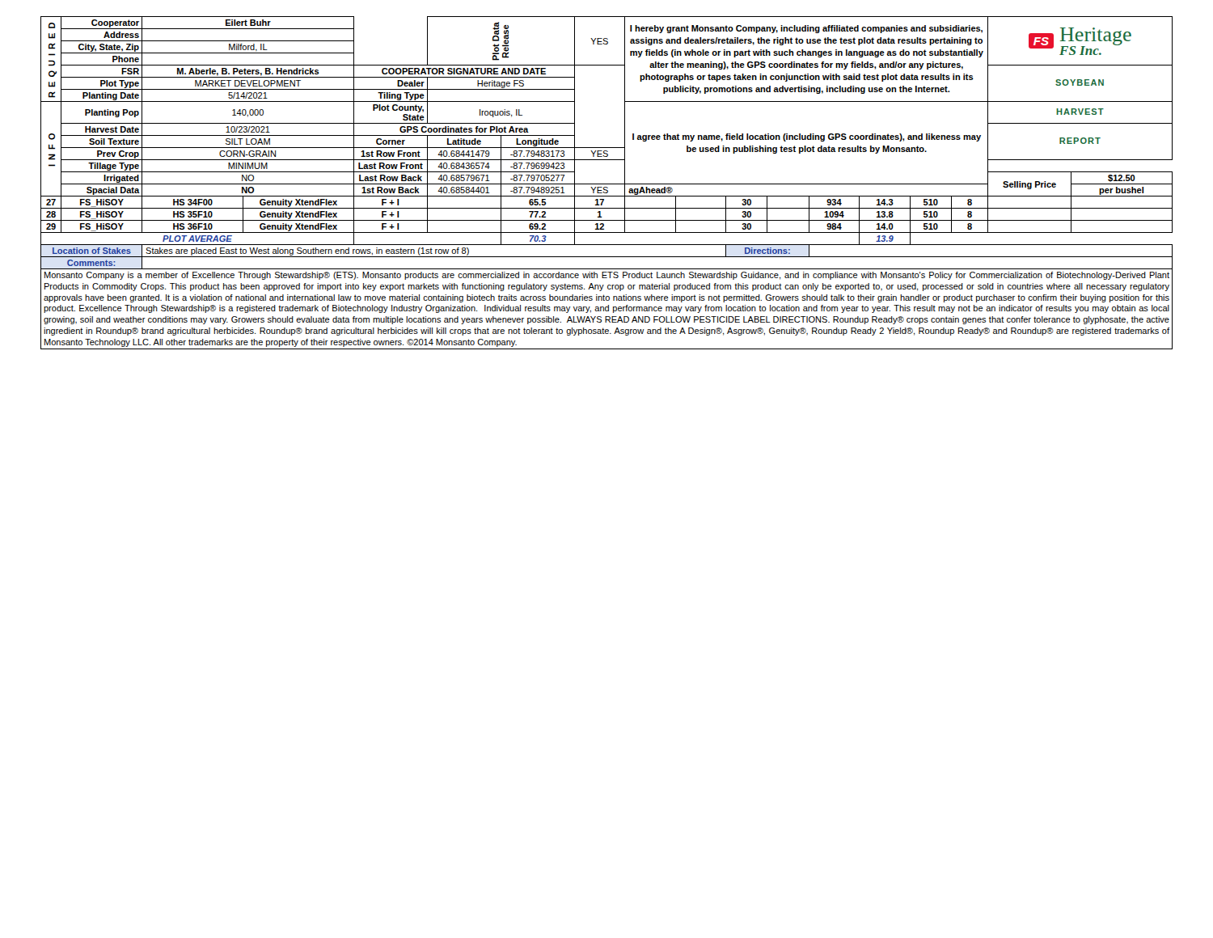| R E Q U I R E D | Cooperator | Eilert Buhr | | Plot Data Release | YES | I hereby grant Monsanto Company, including affiliated companies and subsidiaries, assigns and dealers/retailers, the right to use the test plot data results pertaining to my fields (in whole or in part with such changes in language as do not substantially alter the meaning), the GPS coordinates for my fields, and/or any pictures, photographs or tapes taken in conjunction with said test plot data results in its publicity, promotions and advertising, including use on the Internet. | FS Heritage FS Inc. |
| Address | |
| City, State, Zip | Milford, IL |
| Phone | |
| FSR | M. Aberle, B. Peters, B. Hendricks | COOPERATOR SIGNATURE AND DATE | | SOYBEAN |
| Plot Type | MARKET DEVELOPMENT | Dealer | Heritage FS | |
| Planting Date | 5/14/2021 | Tiling Type | | |
| I N F O | Planting Pop | 140,000 | Plot County, State | Iroquois, IL | | I agree that my name, field location (including GPS coordinates), and likeness may be used in publishing test plot data results by Monsanto. | HARVEST |
| Harvest Date | 10/23/2021 | GPS Coordinates for Plot Area | | REPORT |
| Soil Texture | SILT LOAM | Corner | Latitude | Longitude | |
| Prev Crop | CORN-GRAIN | 1st Row Front | 40.68441479 | -87.79483173 | YES |
| Tillage Type | MINIMUM | Last Row Front | 40.68436574 | -87.79699423 | | |
| Irrigated | NO | Last Row Back | 40.68579671 | -87.79705277 | | Selling Price | $12.50 |
| Spacial Data | NO | 1st Row Back | 40.68584401 | -87.79489251 | YES | agAhead® | per bushel |
| 27 | FS_HiSOY | HS 34F00 | Genuity XtendFlex | F + I | | 65.5 | 17 | | | 30 | | 934 | 14.3 | 510 | 8 | | |
| 28 | FS_HiSOY | HS 35F10 | Genuity XtendFlex | F + I | | 77.2 | 1 | | | 30 | | 1094 | 13.8 | 510 | 8 | | |
| 29 | FS_HiSOY | HS 36F10 | Genuity XtendFlex | F + I | | 69.2 | 12 | | | 30 | | 984 | 14.0 | 510 | 8 | | |
| PLOT AVERAGE | | | 70.3 | | | | | | | 13.9 | | | | |
| Location of Stakes | Stakes are placed East to West along Southern end rows, in eastern (1st row of 8) | Directions: | |
| Comments: | |
| Monsanto Company is a member of Excellence Through Stewardship® (ETS). Monsanto products are commercialized in accordance with ETS Product Launch Stewardship Guidance, and in compliance with Monsanto's Policy for Commercialization of Biotechnology-Derived Plant Products in Commodity Crops. This product has been approved for import into key export markets with functioning regulatory systems. Any crop or material produced from this product can only be exported to, or used, processed or sold in countries where all necessary regulatory approvals have been granted. It is a violation of national and international law to move material containing biotech traits across boundaries into nations where import is not permitted. Growers should talk to their grain handler or product purchaser to confirm their buying position for this product. Excellence Through Stewardship® is a registered trademark of Biotechnology Industry Organization. Individual results may vary, and performance may vary from location to location and from year to year. This result may not be an indicator of results you may obtain as local growing, soil and weather conditions may vary. Growers should evaluate data from multiple locations and years whenever possible. ALWAYS READ AND FOLLOW PESTICIDE LABEL DIRECTIONS. Roundup Ready® crops contain genes that confer tolerance to glyphosate, the active ingredient in Roundup® brand agricultural herbicides. Roundup® brand agricultural herbicides will kill crops that are not tolerant to glyphosate. Asgrow and the A Design®, Asgrow®, Genuity®, Roundup Ready 2 Yield®, Roundup Ready® and Roundup® are registered trademarks of Monsanto Technology LLC. All other trademarks are the property of their respective owners. ©2014 Monsanto Company. |